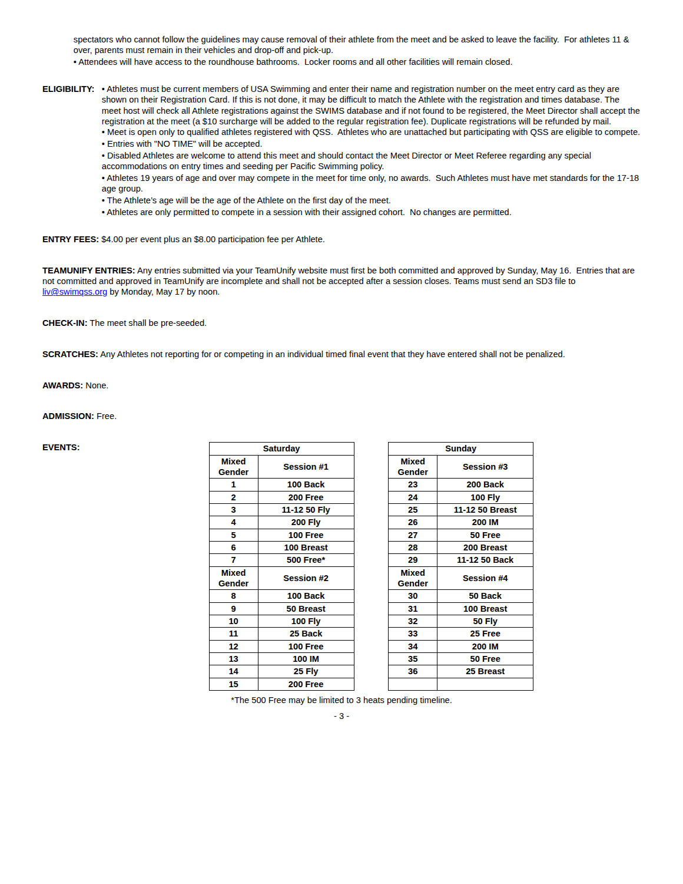spectators who cannot follow the guidelines may cause removal of their athlete from the meet and be asked to leave the facility. For athletes 11 & over, parents must remain in their vehicles and drop-off and pick-up.
• Attendees will have access to the roundhouse bathrooms. Locker rooms and all other facilities will remain closed.
ELIGIBILITY: • Athletes must be current members of USA Swimming and enter their name and registration number on the meet entry card as they are shown on their Registration Card. If this is not done, it may be difficult to match the Athlete with the registration and times database. The meet host will check all Athlete registrations against the SWIMS database and if not found to be registered, the Meet Director shall accept the registration at the meet (a $10 surcharge will be added to the regular registration fee). Duplicate registrations will be refunded by mail.
• Meet is open only to qualified athletes registered with QSS. Athletes who are unattached but participating with QSS are eligible to compete.
• Entries with "NO TIME" will be accepted.
• Disabled Athletes are welcome to attend this meet and should contact the Meet Director or Meet Referee regarding any special accommodations on entry times and seeding per Pacific Swimming policy.
• Athletes 19 years of age and over may compete in the meet for time only, no awards. Such Athletes must have met standards for the 17-18 age group.
• The Athlete’s age will be the age of the Athlete on the first day of the meet.
• Athletes are only permitted to compete in a session with their assigned cohort. No changes are permitted.
ENTRY FEES: $4.00 per event plus an $8.00 participation fee per Athlete.
TEAMUNIFY ENTRIES: Any entries submitted via your TeamUnify website must first be both committed and approved by Sunday, May 16. Entries that are not committed and approved in TeamUnify are incomplete and shall not be accepted after a session closes. Teams must send an SD3 file to liv@swimqss.org by Monday, May 17 by noon.
CHECK-IN: The meet shall be pre-seeded.
SCRATCHES: Any Athletes not reporting for or competing in an individual timed final event that they have entered shall not be penalized.
AWARDS: None.
ADMISSION: Free.
EVENTS:
| Saturday |
| Mixed Gender | Session #1 |
| 1 | 100 Back |
| 2 | 200 Free |
| 3 | 11-12 50 Fly |
| 4 | 200 Fly |
| 5 | 100 Free |
| 6 | 100 Breast |
| 7 | 500 Free* |
| Mixed Gender | Session #2 |
| 8 | 100 Back |
| 9 | 50 Breast |
| 10 | 100 Fly |
| 11 | 25 Back |
| 12 | 100 Free |
| 13 | 100 IM |
| 14 | 25 Fly |
| 15 | 200 Free |
| Sunday |
| Mixed Gender | Session #3 |
| 23 | 200 Back |
| 24 | 100 Fly |
| 25 | 11-12 50 Breast |
| 26 | 200 IM |
| 27 | 50 Free |
| 28 | 200 Breast |
| 29 | 11-12 50 Back |
| Mixed Gender | Session #4 |
| 30 | 50 Back |
| 31 | 100 Breast |
| 32 | 50 Fly |
| 33 | 25 Free |
| 34 | 200 IM |
| 35 | 50 Free |
| 36 | 25 Breast |
*The 500 Free may be limited to 3 heats pending timeline.
- 3 -